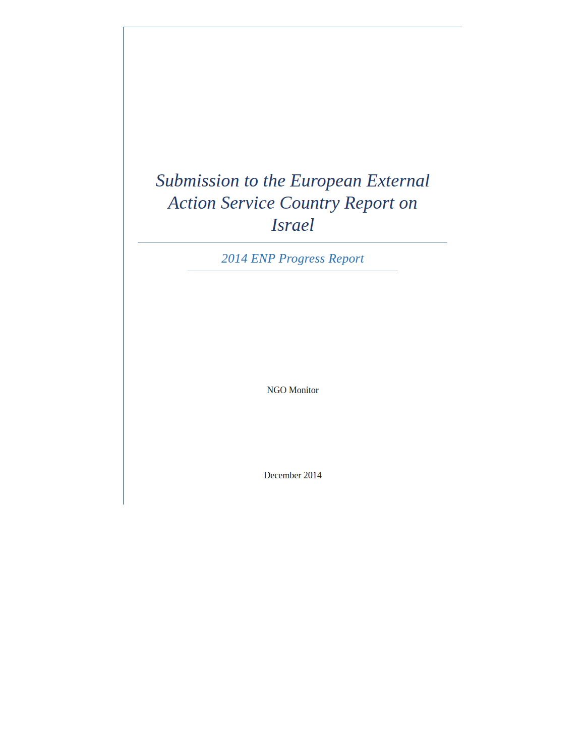Submission to the European External Action Service Country Report on Israel
2014 ENP Progress Report
NGO Monitor
December 2014